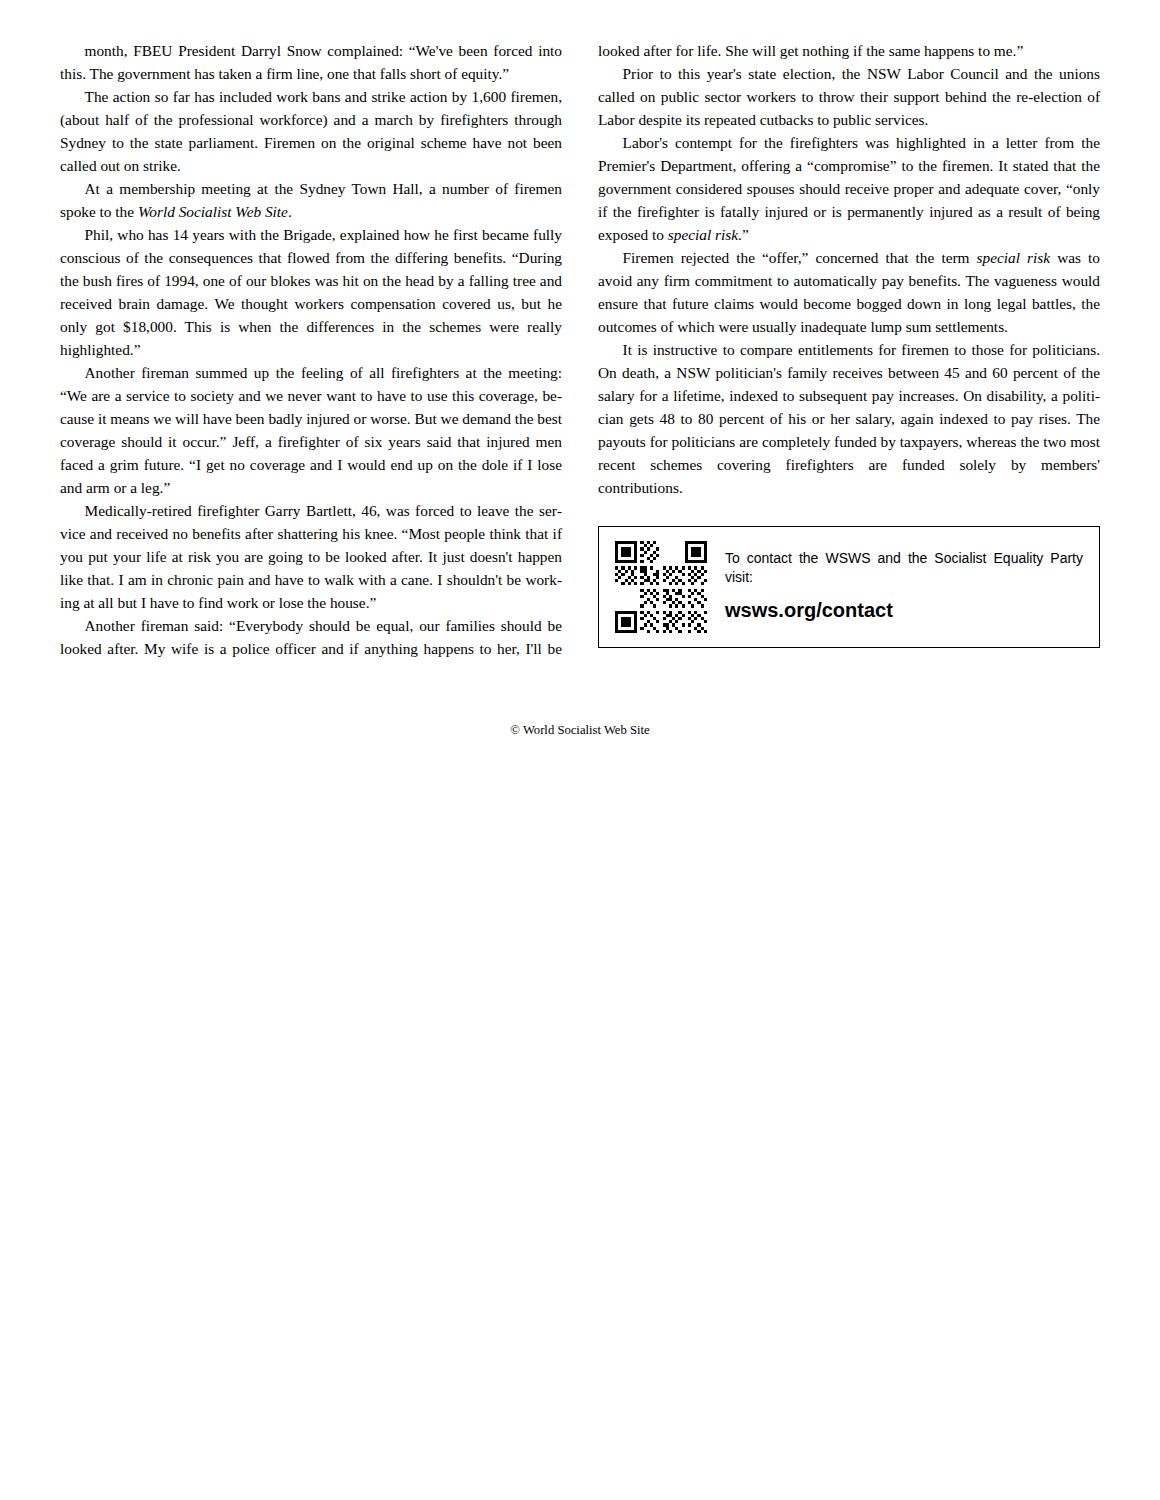month, FBEU President Darryl Snow complained: “We've been forced into this. The government has taken a firm line, one that falls short of equity.”
The action so far has included work bans and strike action by 1,600 firemen, (about half of the professional workforce) and a march by firefighters through Sydney to the state parliament. Firemen on the original scheme have not been called out on strike.
At a membership meeting at the Sydney Town Hall, a number of firemen spoke to the World Socialist Web Site.
Phil, who has 14 years with the Brigade, explained how he first became fully conscious of the consequences that flowed from the differing benefits. “During the bush fires of 1994, one of our blokes was hit on the head by a falling tree and received brain damage. We thought workers compensation covered us, but he only got $18,000. This is when the differences in the schemes were really highlighted.”
Another fireman summed up the feeling of all firefighters at the meeting: “We are a service to society and we never want to have to use this coverage, because it means we will have been badly injured or worse. But we demand the best coverage should it occur.” Jeff, a firefighter of six years said that injured men faced a grim future. “I get no coverage and I would end up on the dole if I lose and arm or a leg.”
Medically-retired firefighter Garry Bartlett, 46, was forced to leave the service and received no benefits after shattering his knee. “Most people think that if you put your life at risk you are going to be looked after. It just doesn't happen like that. I am in chronic pain and have to walk with a cane. I shouldn't be working at all but I have to find work or lose the house.”
Another fireman said: “Everybody should be equal, our families should be looked after. My wife is a police officer and if anything happens to her, I'll be looked after for life. She will get nothing if the same happens to me.”
Prior to this year's state election, the NSW Labor Council and the unions called on public sector workers to throw their support behind the re-election of Labor despite its repeated cutbacks to public services.
Labor's contempt for the firefighters was highlighted in a letter from the Premier's Department, offering a “compromise” to the firemen. It stated that the government considered spouses should receive proper and adequate cover, “only if the firefighter is fatally injured or is permanently injured as a result of being exposed to special risk.”
Firemen rejected the “offer,” concerned that the term special risk was to avoid any firm commitment to automatically pay benefits. The vagueness would ensure that future claims would become bogged down in long legal battles, the outcomes of which were usually inadequate lump sum settlements.
It is instructive to compare entitlements for firemen to those for politicians. On death, a NSW politician's family receives between 45 and 60 percent of the salary for a lifetime, indexed to subsequent pay increases. On disability, a politician gets 48 to 80 percent of his or her salary, again indexed to pay rises. The payouts for politicians are completely funded by taxpayers, whereas the two most recent schemes covering firefighters are funded solely by members' contributions.
To contact the WSWS and the Socialist Equality Party visit: wsws.org/contact
© World Socialist Web Site